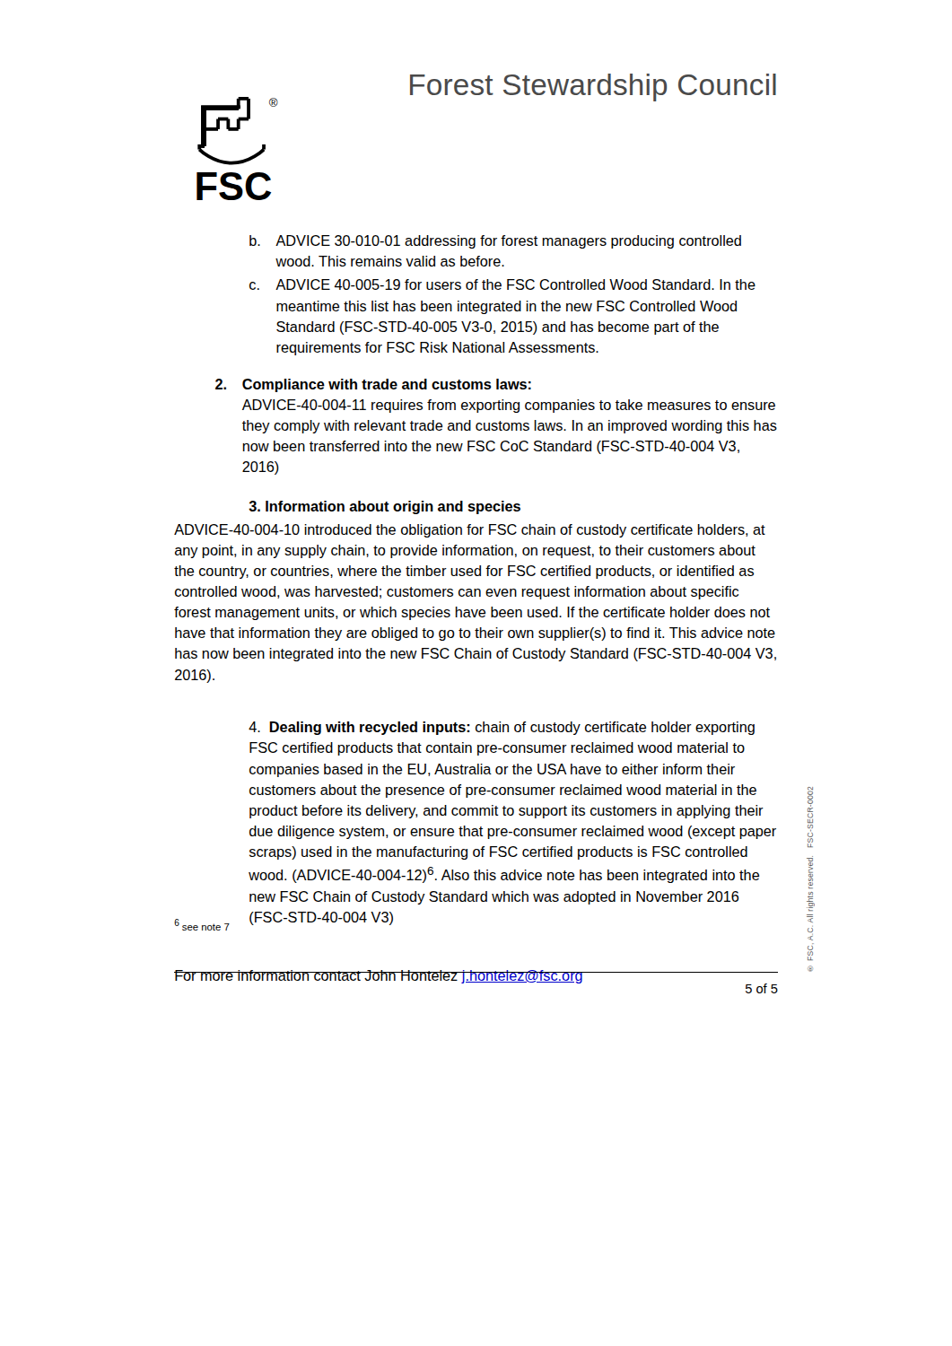FSC ®
Forest Stewardship Council
b.
ADVICE 30-010-01 addressing for forest managers producing controlled wood. This remains valid as before.
c.
ADVICE 40-005-19 for users of the FSC Controlled Wood Standard. In the meantime this list has been integrated in the new FSC Controlled Wood Standard (FSC-STD-40-005 V3-0, 2015) and has become part of the requirements for FSC Risk National Assessments.
2.
Compliance with trade and customs laws:
ADVICE-40-004-11 requires from exporting companies to take measures to ensure they comply with relevant trade and customs laws. In an improved wording this has now been transferred into the new FSC CoC Standard (FSC-STD-40-004 V3, 2016)
3. Information about origin and species
ADVICE-40-004-10 introduced the obligation for FSC chain of custody certificate holders, at any point, in any supply chain, to provide information, on request, to their customers about the country, or countries, where the timber used for FSC certified products, or identified as controlled wood, was harvested; customers can even request information about specific forest management units, or which species have been used. If the certificate holder does not have that information they are obliged to go to their own supplier(s) to find it. This advice note has now been integrated into the new FSC Chain of Custody Standard (FSC-STD-40-004 V3, 2016).
4. Dealing with recycled inputs: chain of custody certificate holder exporting FSC certified products that contain pre-consumer reclaimed wood material to companies based in the EU, Australia or the USA have to either inform their customers about the presence of pre-consumer reclaimed wood material in the product before its delivery, and commit to support its customers in applying their due diligence system, or ensure that pre-consumer reclaimed wood (except paper scraps) used in the manufacturing of FSC certified products is FSC controlled wood. (ADVICE-40-004-12)6. Also this advice note has been integrated into the new FSC Chain of Custody Standard which was adopted in November 2016 (FSC-STD-40-004 V3)
For more information contact John Hontelez j.hontelez@fsc.org
6 see note 7
5 of 5
® FSC, A.C. All rights reserved. FSC-SECR-0002